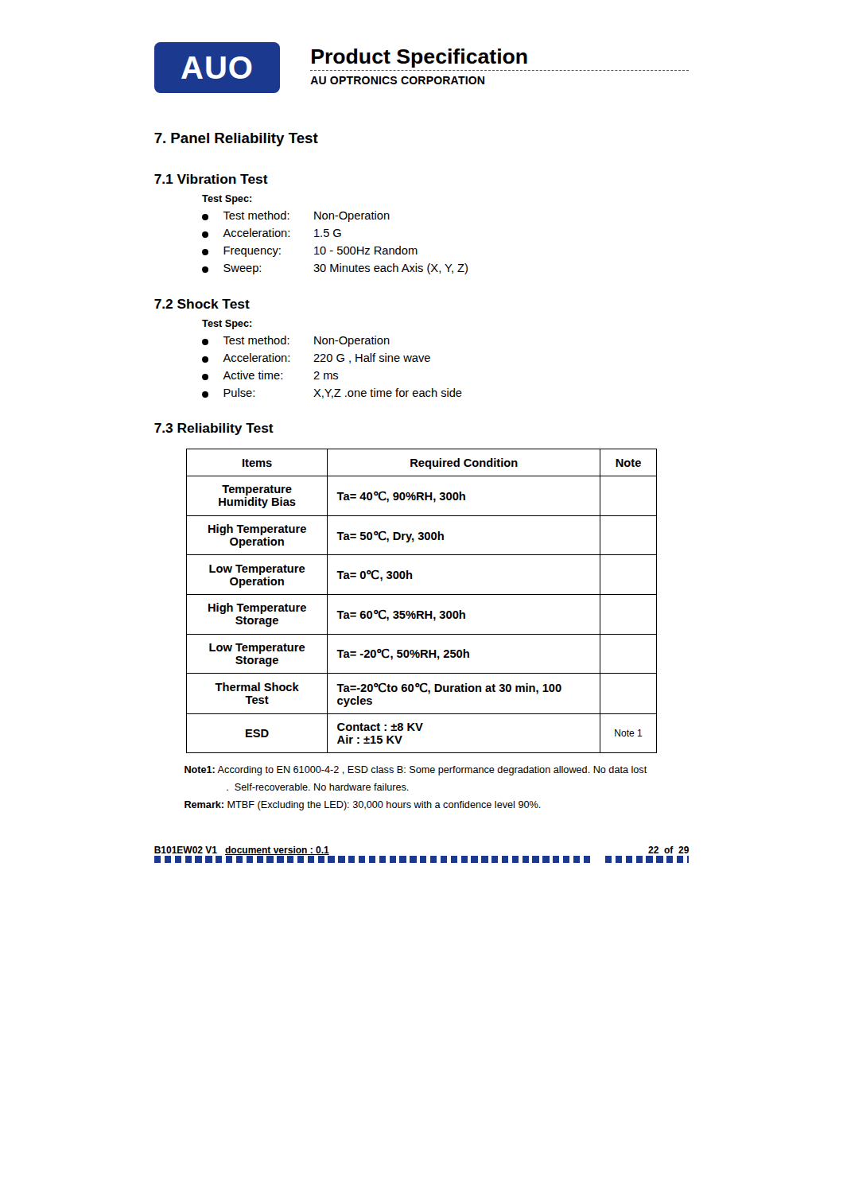Product Specification
AU OPTRONICS CORPORATION
7. Panel Reliability Test
7.1 Vibration Test
Test Spec:
Test method: Non-Operation
Acceleration: 1.5 G
Frequency: 10 - 500Hz Random
Sweep: 30 Minutes each Axis (X, Y, Z)
7.2 Shock Test
Test Spec:
Test method: Non-Operation
Acceleration: 220 G , Half sine wave
Active time: 2 ms
Pulse: X,Y,Z .one time for each side
7.3 Reliability Test
| Items | Required Condition | Note |
| --- | --- | --- |
| Temperature Humidity Bias | Ta= 40℃, 90%RH, 300h | |
| High Temperature Operation | Ta= 50℃, Dry, 300h | |
| Low Temperature Operation | Ta= 0℃, 300h | |
| High Temperature Storage | Ta= 60℃, 35%RH, 300h | |
| Low Temperature Storage | Ta= -20℃, 50%RH, 250h | |
| Thermal Shock Test | Ta=-20℃to 60℃, Duration at 30 min, 100 cycles | |
| ESD | Contact : ±8 KV Air : ±15 KV | Note 1 |
Note1: According to EN 61000-4-2 , ESD class B: Some performance degradation allowed. No data lost
. Self-recoverable. No hardware failures.
Remark: MTBF (Excluding the LED): 30,000 hours with a confidence level 90%.
B101EW02 V1 document version : 0.1
22 of 29